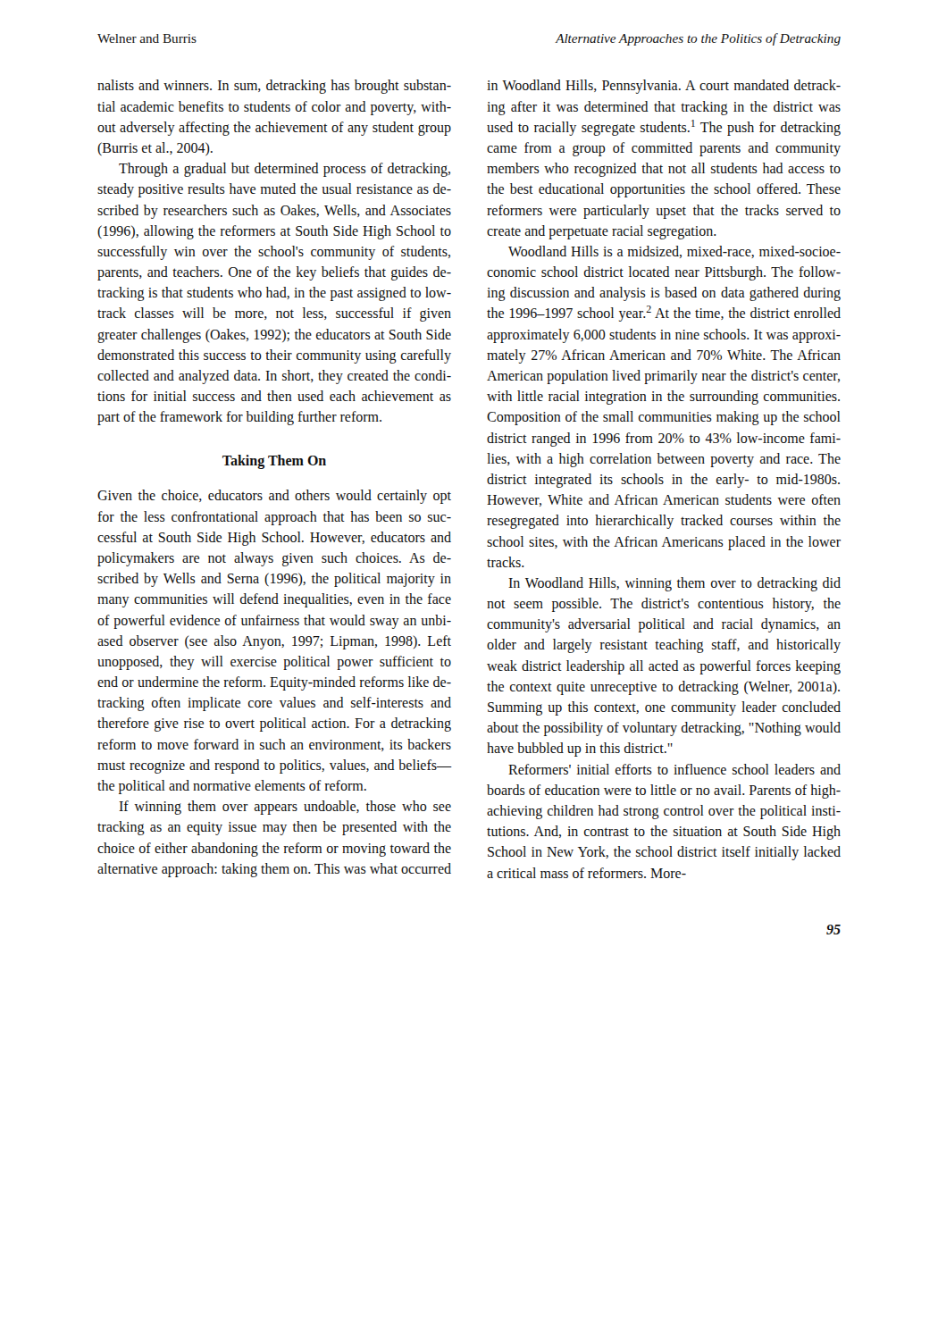Welner and Burris Alternative Approaches to the Politics of Detracking
nalists and winners. In sum, detracking has brought substantial academic benefits to students of color and poverty, without adversely affecting the achievement of any student group (Burris et al., 2004).
Through a gradual but determined process of detracking, steady positive results have muted the usual resistance as described by researchers such as Oakes, Wells, and Associates (1996), allowing the reformers at South Side High School to successfully win over the school's community of students, parents, and teachers. One of the key beliefs that guides detracking is that students who had, in the past assigned to low-track classes will be more, not less, successful if given greater challenges (Oakes, 1992); the educators at South Side demonstrated this success to their community using carefully collected and analyzed data. In short, they created the conditions for initial success and then used each achievement as part of the framework for building further reform.
Taking Them On
Given the choice, educators and others would certainly opt for the less confrontational approach that has been so successful at South Side High School. However, educators and policymakers are not always given such choices. As described by Wells and Serna (1996), the political majority in many communities will defend inequalities, even in the face of powerful evidence of unfairness that would sway an unbiased observer (see also Anyon, 1997; Lipman, 1998). Left unopposed, they will exercise political power sufficient to end or undermine the reform. Equity-minded reforms like detracking often implicate core values and self-interests and therefore give rise to overt political action. For a detracking reform to move forward in such an environment, its backers must recognize and respond to politics, values, and beliefs—the political and normative elements of reform.
If winning them over appears undoable, those who see tracking as an equity issue may then be presented with the choice of either abandoning the reform or moving toward the alternative approach: taking them on. This was what occurred in Woodland Hills, Pennsylvania. A court mandated detracking after it was determined that tracking in the district was used to racially segregate students.1 The push for detracking came from a group of committed parents and community members who recognized that not all students had access to the best educational opportunities the school offered. These reformers were particularly upset that the tracks served to create and perpetuate racial segregation.
Woodland Hills is a midsized, mixed-race, mixed-socioeconomic school district located near Pittsburgh. The following discussion and analysis is based on data gathered during the 1996–1997 school year.2 At the time, the district enrolled approximately 6,000 students in nine schools. It was approximately 27% African American and 70% White. The African American population lived primarily near the district's center, with little racial integration in the surrounding communities. Composition of the small communities making up the school district ranged in 1996 from 20% to 43% low-income families, with a high correlation between poverty and race. The district integrated its schools in the early- to mid-1980s. However, White and African American students were often resegregated into hierarchically tracked courses within the school sites, with the African Americans placed in the lower tracks.
In Woodland Hills, winning them over to detracking did not seem possible. The district's contentious history, the community's adversarial political and racial dynamics, an older and largely resistant teaching staff, and historically weak district leadership all acted as powerful forces keeping the context quite unreceptive to detracking (Welner, 2001a). Summing up this context, one community leader concluded about the possibility of voluntary detracking, "Nothing would have bubbled up in this district."
Reformers' initial efforts to influence school leaders and boards of education were to little or no avail. Parents of high-achieving children had strong control over the political institutions. And, in contrast to the situation at South Side High School in New York, the school district itself initially lacked a critical mass of reformers. More-
95